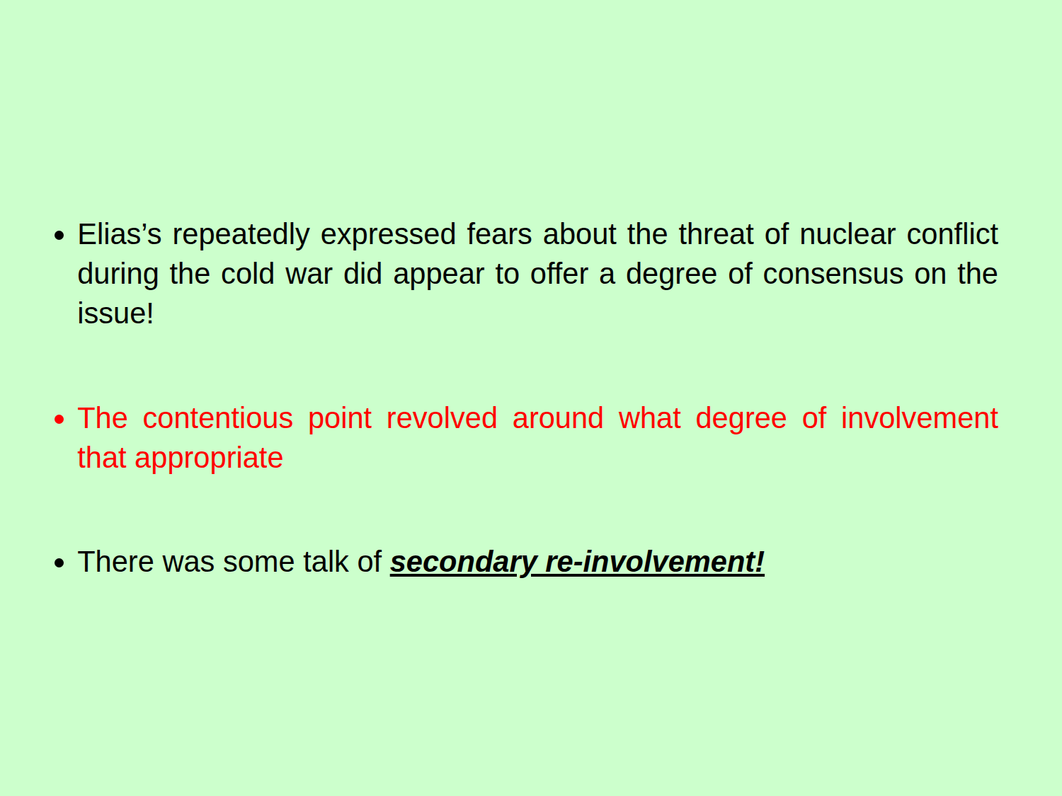Elias’s repeatedly expressed fears about the threat of nuclear conflict during the cold war did appear to offer a degree of consensus on the issue!
The contentious point revolved around what degree of involvement that appropriate
There was some talk of secondary re-involvement!